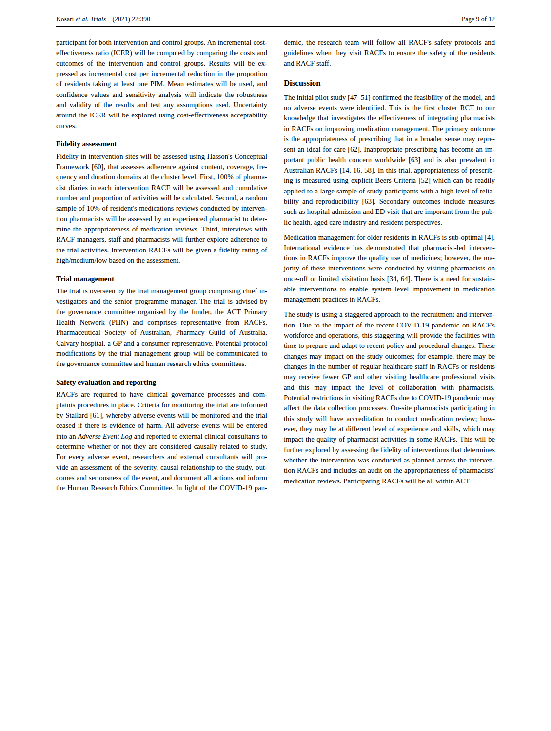Kosari et al. Trials (2021) 22:390 Page 9 of 12
participant for both intervention and control groups. An incremental cost-effectiveness ratio (ICER) will be computed by comparing the costs and outcomes of the intervention and control groups. Results will be expressed as incremental cost per incremental reduction in the proportion of residents taking at least one PIM. Mean estimates will be used, and confidence values and sensitivity analysis will indicate the robustness and validity of the results and test any assumptions used. Uncertainty around the ICER will be explored using cost-effectiveness acceptability curves.
Fidelity assessment
Fidelity in intervention sites will be assessed using Hasson's Conceptual Framework [60], that assesses adherence against content, coverage, frequency and duration domains at the cluster level. First, 100% of pharmacist diaries in each intervention RACF will be assessed and cumulative number and proportion of activities will be calculated. Second, a random sample of 10% of resident's medications reviews conducted by intervention pharmacists will be assessed by an experienced pharmacist to determine the appropriateness of medication reviews. Third, interviews with RACF managers, staff and pharmacists will further explore adherence to the trial activities. Intervention RACFs will be given a fidelity rating of high/medium/low based on the assessment.
Trial management
The trial is overseen by the trial management group comprising chief investigators and the senior programme manager. The trial is advised by the governance committee organised by the funder, the ACT Primary Health Network (PHN) and comprises representative from RACFs, Pharmaceutical Society of Australian, Pharmacy Guild of Australia, Calvary hospital, a GP and a consumer representative. Potential protocol modifications by the trial management group will be communicated to the governance committee and human research ethics committees.
Safety evaluation and reporting
RACFs are required to have clinical governance processes and complaints procedures in place. Criteria for monitoring the trial are informed by Stallard [61], whereby adverse events will be monitored and the trial ceased if there is evidence of harm. All adverse events will be entered into an Adverse Event Log and reported to external clinical consultants to determine whether or not they are considered causally related to study. For every adverse event, researchers and external consultants will provide an assessment of the severity, causal relationship to the study, outcomes and seriousness of the event, and document all actions and inform the Human Research Ethics Committee. In light of the COVID-19 pandemic, the research team will follow all RACF's safety protocols and guidelines when they visit RACFs to ensure the safety of the residents and RACF staff.
Discussion
The initial pilot study [47–51] confirmed the feasibility of the model, and no adverse events were identified. This is the first cluster RCT to our knowledge that investigates the effectiveness of integrating pharmacists in RACFs on improving medication management. The primary outcome is the appropriateness of prescribing that in a broader sense may represent an ideal for care [62]. Inappropriate prescribing has become an important public health concern worldwide [63] and is also prevalent in Australian RACFs [14, 16, 58]. In this trial, appropriateness of prescribing is measured using explicit Beers Criteria [52] which can be readily applied to a large sample of study participants with a high level of reliability and reproducibility [63]. Secondary outcomes include measures such as hospital admission and ED visit that are important from the public health, aged care industry and resident perspectives.
Medication management for older residents in RACFs is sub-optimal [4]. International evidence has demonstrated that pharmacist-led interventions in RACFs improve the quality use of medicines; however, the majority of these interventions were conducted by visiting pharmacists on once-off or limited visitation basis [34, 64]. There is a need for sustainable interventions to enable system level improvement in medication management practices in RACFs.
The study is using a staggered approach to the recruitment and intervention. Due to the impact of the recent COVID-19 pandemic on RACF's workforce and operations, this staggering will provide the facilities with time to prepare and adapt to recent policy and procedural changes. These changes may impact on the study outcomes; for example, there may be changes in the number of regular healthcare staff in RACFs or residents may receive fewer GP and other visiting healthcare professional visits and this may impact the level of collaboration with pharmacists. Potential restrictions in visiting RACFs due to COVID-19 pandemic may affect the data collection processes. On-site pharmacists participating in this study will have accreditation to conduct medication review; however, they may be at different level of experience and skills, which may impact the quality of pharmacist activities in some RACFs. This will be further explored by assessing the fidelity of interventions that determines whether the intervention was conducted as planned across the intervention RACFs and includes an audit on the appropriateness of pharmacists' medication reviews. Participating RACFs will be all within ACT